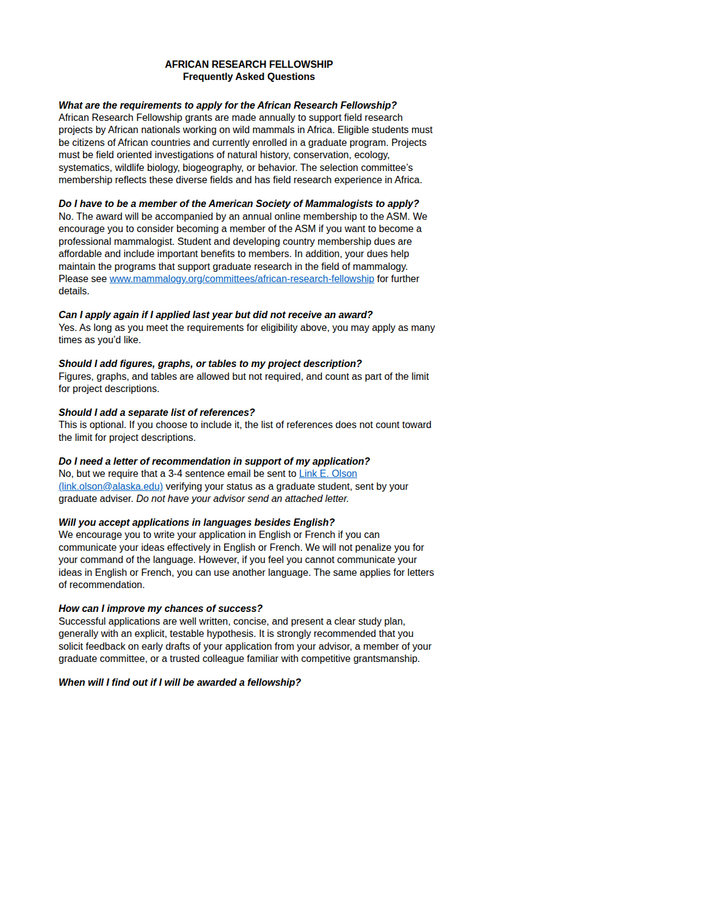AFRICAN RESEARCH FELLOWSHIP Frequently Asked Questions
What are the requirements to apply for the African Research Fellowship?
African Research Fellowship grants are made annually to support field research projects by African nationals working on wild mammals in Africa. Eligible students must be citizens of African countries and currently enrolled in a graduate program. Projects must be field oriented investigations of natural history, conservation, ecology, systematics, wildlife biology, biogeography, or behavior. The selection committee’s membership reflects these diverse fields and has field research experience in Africa.
Do I have to be a member of the American Society of Mammalogists to apply?
No. The award will be accompanied by an annual online membership to the ASM. We encourage you to consider becoming a member of the ASM if you want to become a professional mammalogist. Student and developing country membership dues are affordable and include important benefits to members. In addition, your dues help maintain the programs that support graduate research in the field of mammalogy. Please see www.mammalogy.org/committees/african-research-fellowship for further details.
Can I apply again if I applied last year but did not receive an award?
Yes. As long as you meet the requirements for eligibility above, you may apply as many times as you’d like.
Should I add figures, graphs, or tables to my project description?
Figures, graphs, and tables are allowed but not required, and count as part of the limit for project descriptions.
Should I add a separate list of references?
This is optional. If you choose to include it, the list of references does not count toward the limit for project descriptions.
Do I need a letter of recommendation in support of my application?
No, but we require that a 3-4 sentence email be sent to Link E. Olson (link.olson@alaska.edu) verifying your status as a graduate student, sent by your graduate adviser. Do not have your advisor send an attached letter.
Will you accept applications in languages besides English?
We encourage you to write your application in English or French if you can communicate your ideas effectively in English or French. We will not penalize you for your command of the language. However, if you feel you cannot communicate your ideas in English or French, you can use another language. The same applies for letters of recommendation.
How can I improve my chances of success?
Successful applications are well written, concise, and present a clear study plan, generally with an explicit, testable hypothesis. It is strongly recommended that you solicit feedback on early drafts of your application from your advisor, a member of your graduate committee, or a trusted colleague familiar with competitive grantsmanship.
When will I find out if I will be awarded a fellowship?